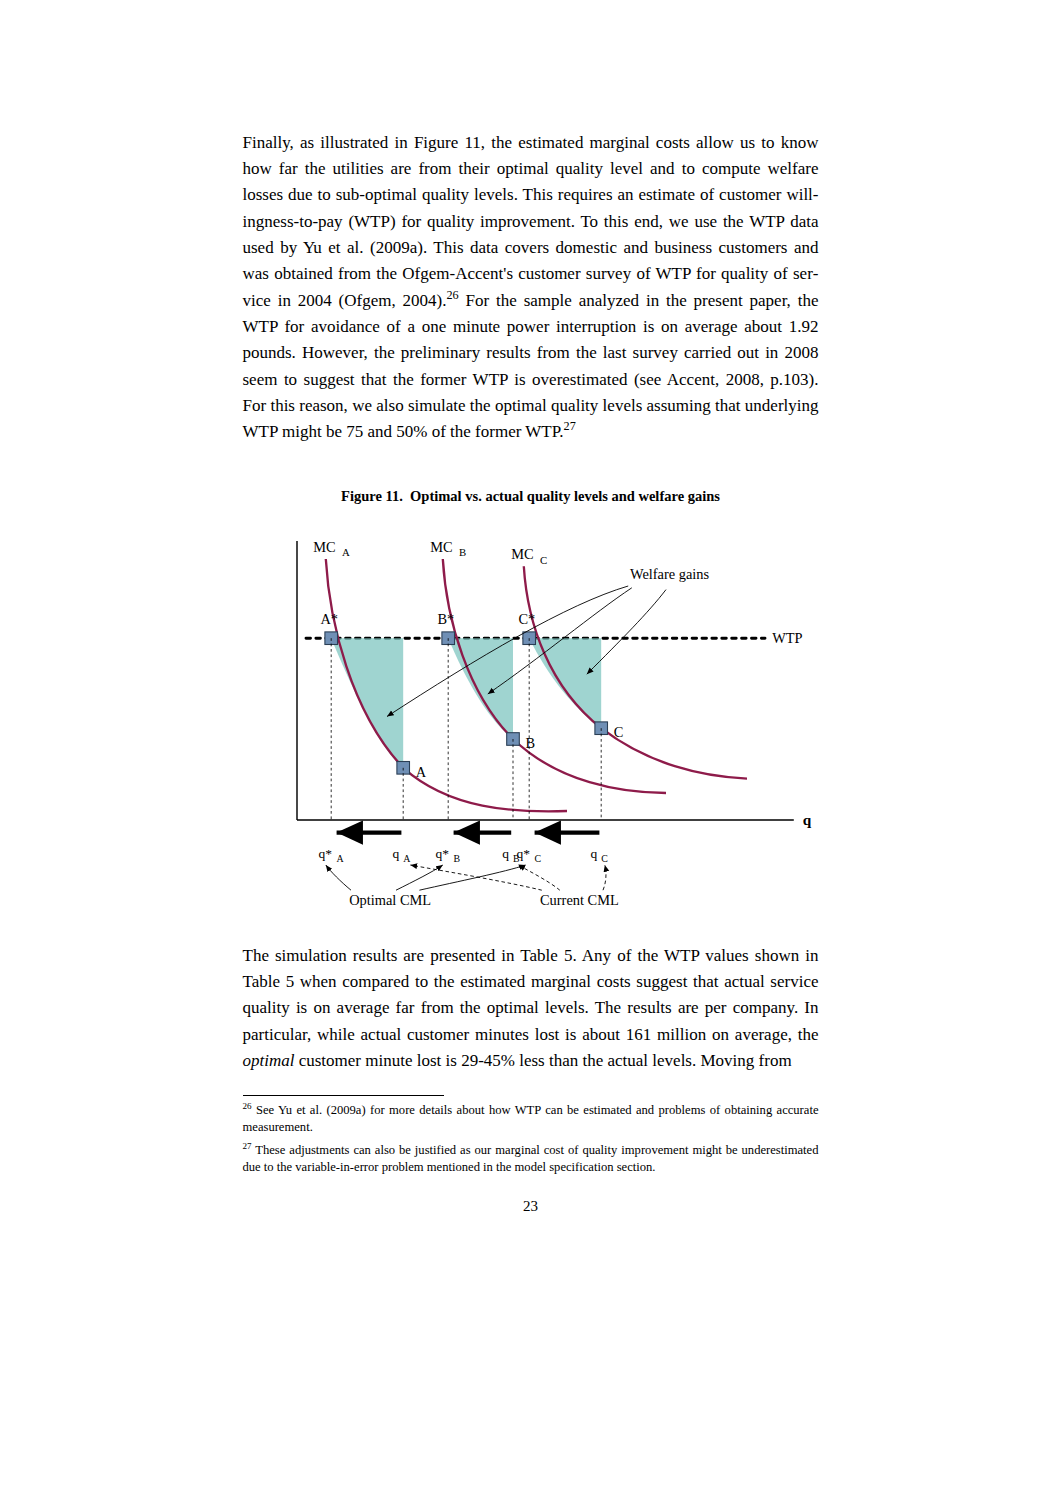Finally, as illustrated in Figure 11, the estimated marginal costs allow us to know how far the utilities are from their optimal quality level and to compute welfare losses due to sub-optimal quality levels. This requires an estimate of customer willingness-to-pay (WTP) for quality improvement. To this end, we use the WTP data used by Yu et al. (2009a). This data covers domestic and business customers and was obtained from the Ofgem-Accent's customer survey of WTP for quality of service in 2004 (Ofgem, 2004).26 For the sample analyzed in the present paper, the WTP for avoidance of a one minute power interruption is on average about 1.92 pounds. However, the preliminary results from the last survey carried out in 2008 seem to suggest that the former WTP is overestimated (see Accent, 2008, p.103). For this reason, we also simulate the optimal quality levels assuming that underlying WTP might be 75 and 50% of the former WTP.27
Figure 11. Optimal vs. actual quality levels and welfare gains
q WTP MC A MC B MC C A* B* C* A B C Welfare gains q* A q A q* B q B q* C q C Optimal CML Current CML
The simulation results are presented in Table 5. Any of the WTP values shown in Table 5 when compared to the estimated marginal costs suggest that actual service quality is on average far from the optimal levels. The results are per company. In particular, while actual customer minutes lost is about 161 million on average, the optimal customer minute lost is 29-45% less than the actual levels. Moving from
26 See Yu et al. (2009a) for more details about how WTP can be estimated and problems of obtaining accurate measurement.
27 These adjustments can also be justified as our marginal cost of quality improvement might be underestimated due to the variable-in-error problem mentioned in the model specification section.
23